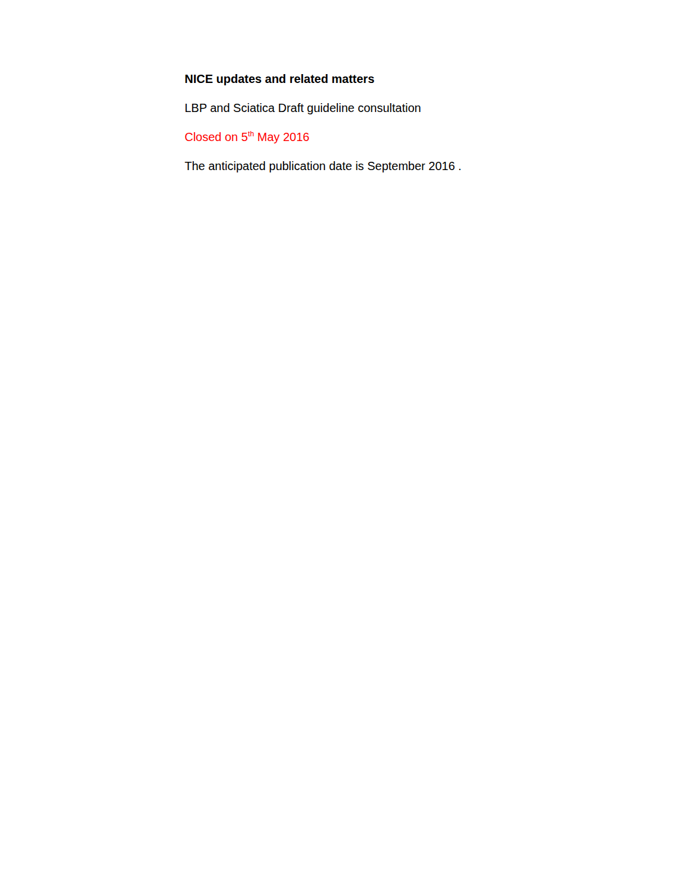NICE updates and related matters
LBP and Sciatica Draft guideline consultation
Closed on 5th May 2016
The anticipated publication date is September 2016 .